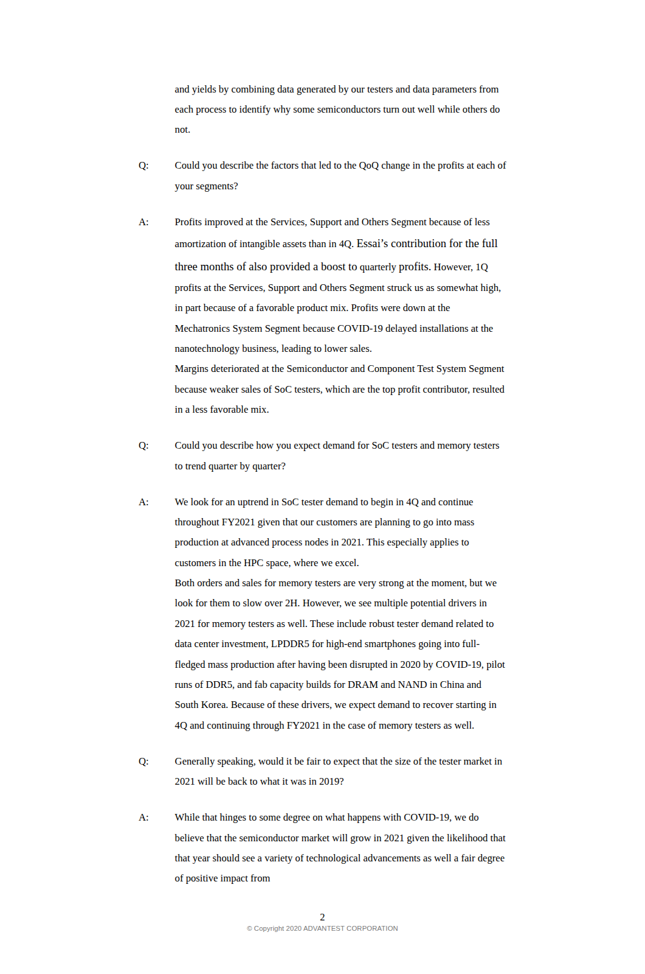and yields by combining data generated by our testers and data parameters from each process to identify why some semiconductors turn out well while others do not.
Q:
Could you describe the factors that led to the QoQ change in the profits at each of your segments?
A:
Profits improved at the Services, Support and Others Segment because of less amortization of intangible assets than in 4Q. Essai’s contribution for the full three months of also provided a boost to quarterly profits. However, 1Q profits at the Services, Support and Others Segment struck us as somewhat high, in part because of a favorable product mix. Profits were down at the Mechatronics System Segment because COVID-19 delayed installations at the nanotechnology business, leading to lower sales.
Margins deteriorated at the Semiconductor and Component Test System Segment because weaker sales of SoC testers, which are the top profit contributor, resulted in a less favorable mix.
Q:
Could you describe how you expect demand for SoC testers and memory testers to trend quarter by quarter?
A:
We look for an uptrend in SoC tester demand to begin in 4Q and continue throughout FY2021 given that our customers are planning to go into mass production at advanced process nodes in 2021. This especially applies to customers in the HPC space, where we excel.
Both orders and sales for memory testers are very strong at the moment, but we look for them to slow over 2H. However, we see multiple potential drivers in 2021 for memory testers as well. These include robust tester demand related to data center investment, LPDDR5 for high-end smartphones going into full-fledged mass production after having been disrupted in 2020 by COVID-19, pilot runs of DDR5, and fab capacity builds for DRAM and NAND in China and South Korea. Because of these drivers, we expect demand to recover starting in 4Q and continuing through FY2021 in the case of memory testers as well.
Q:
Generally speaking, would it be fair to expect that the size of the tester market in 2021 will be back to what it was in 2019?
A:
While that hinges to some degree on what happens with COVID-19, we do believe that the semiconductor market will grow in 2021 given the likelihood that that year should see a variety of technological advancements as well a fair degree of positive impact from
2
© Copyright 2020 ADVANTEST CORPORATION